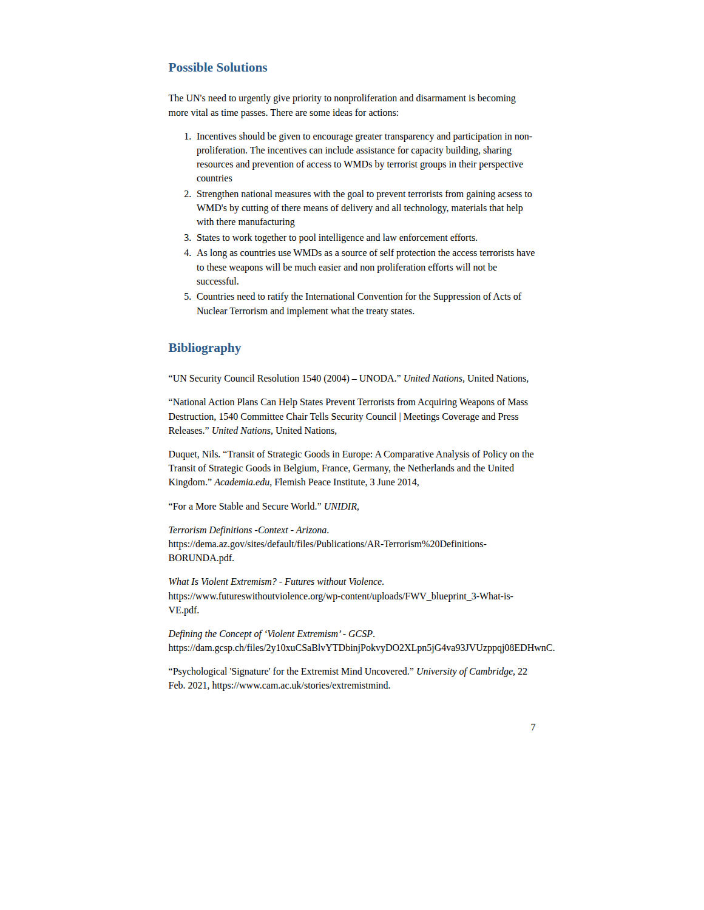Possible Solutions
The UN's need to urgently give priority to nonproliferation and disarmament is becoming more vital as time passes. There are some ideas for actions:
Incentives should be given to encourage greater transparency and participation in non-proliferation. The incentives can include assistance for capacity building, sharing resources and prevention of access to WMDs by terrorist groups in their perspective countries
Strengthen national measures with the goal to prevent terrorists from gaining acsess to WMD's by cutting of there means of delivery and all technology, materials that help with there manufacturing
States to work together to pool intelligence and law enforcement efforts.
As long as countries use WMDs as a source of self protection the access terrorists have to these weapons will be much easier and non proliferation efforts will not be successful.
Countries need to ratify the International Convention for the Suppression of Acts of Nuclear Terrorism and implement what the treaty states.
Bibliography
“UN Security Council Resolution 1540 (2004) – UNODA.” United Nations, United Nations,
“National Action Plans Can Help States Prevent Terrorists from Acquiring Weapons of Mass Destruction, 1540 Committee Chair Tells Security Council | Meetings Coverage and Press Releases.” United Nations, United Nations,
Duquet, Nils. “Transit of Strategic Goods in Europe: A Comparative Analysis of Policy on the Transit of Strategic Goods in Belgium, France, Germany, the Netherlands and the United Kingdom.” Academia.edu, Flemish Peace Institute, 3 June 2014,
“For a More Stable and Secure World.” UNIDIR,
Terrorism Definitions -Context - Arizona.
https://dema.az.gov/sites/default/files/Publications/AR-Terrorism%20Definitions-BORUNDA.pdf.
What Is Violent Extremism? - Futures without Violence.
https://www.futureswithoutviolence.org/wp-content/uploads/FWV_blueprint_3-What-is-VE.pdf.
Defining the Concept of ‘Violent Extremism’ - GCSP.
https://dam.gcsp.ch/files/2y10xuCSaBlvYTDbinjPokvyDO2XLpn5jG4va93JVUzppqj08EDHwnC.
“Psychological 'Signature' for the Extremist Mind Uncovered.” University of Cambridge, 22 Feb. 2021, https://www.cam.ac.uk/stories/extremistmind.
7